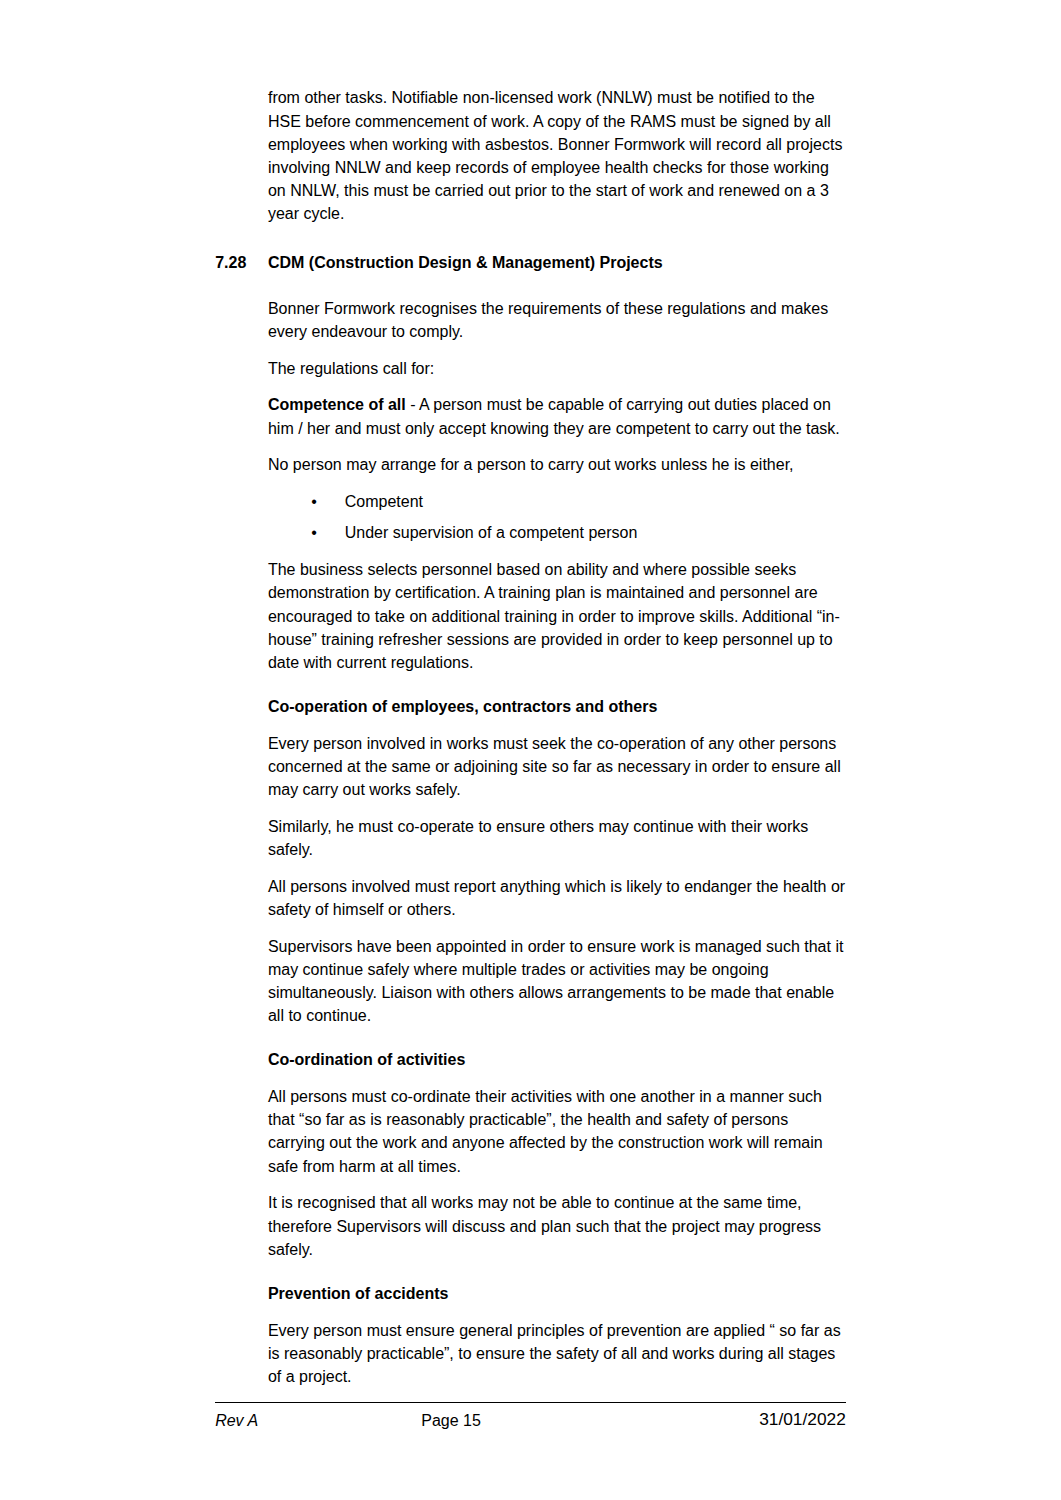from other tasks. Notifiable non-licensed work (NNLW) must be notified to the HSE before commencement of work. A copy of the RAMS must be signed by all employees when working with asbestos. Bonner Formwork will record all projects involving NNLW and keep records of employee health checks for those working on NNLW, this must be carried out prior to the start of work and renewed on a 3 year cycle.
7.28 CDM (Construction Design & Management) Projects
Bonner Formwork recognises the requirements of these regulations and makes every endeavour to comply.
The regulations call for:
Competence of all - A person must be capable of carrying out duties placed on him / her and must only accept knowing they are competent to carry out the task.
No person may arrange for a person to carry out works unless he is either,
Competent
Under supervision of a competent person
The business selects personnel based on ability and where possible seeks demonstration by certification. A training plan is maintained and personnel are encouraged to take on additional training in order to improve skills. Additional “in-house” training refresher sessions are provided in order to keep personnel up to date with current regulations.
Co-operation of employees, contractors and others
Every person involved in works must seek the co-operation of any other persons concerned at the same or adjoining site so far as necessary in order to ensure all may carry out works safely.
Similarly, he must co-operate to ensure others may continue with their works safely.
All persons involved must report anything which is likely to endanger the health or safety of himself or others.
Supervisors have been appointed in order to ensure work is managed such that it may continue safely where multiple trades or activities may be ongoing simultaneously. Liaison with others allows arrangements to be made that enable all to continue.
Co-ordination of activities
All persons must co-ordinate their activities with one another in a manner such that “so far as is reasonably practicable”, the health and safety of persons carrying out the work and anyone affected by the construction work will remain safe from harm at all times.
It is recognised that all works may not be able to continue at the same time, therefore Supervisors will discuss and plan such that the project may progress safely.
Prevention of accidents
Every person must ensure general principles of prevention are applied “ so far as is reasonably practicable”, to ensure the safety of all and works during all stages of a project.
Rev A Page 15 31/01/2022